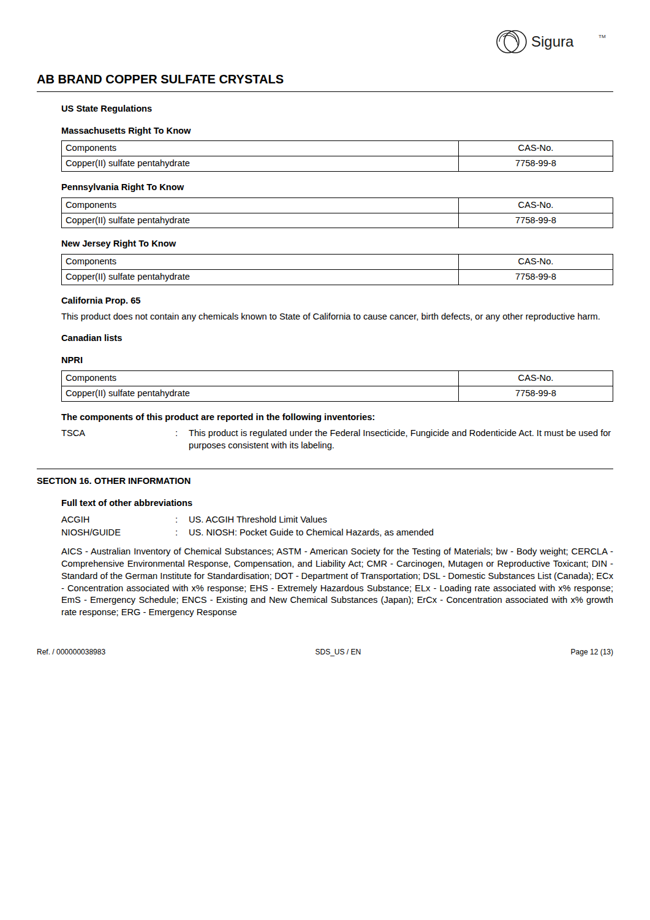Sigura TM
AB BRAND COPPER SULFATE CRYSTALS
US State Regulations
Massachusetts Right To Know
| Components | CAS-No. |
| --- | --- |
| Copper(II) sulfate pentahydrate | 7758-99-8 |
Pennsylvania Right To Know
| Components | CAS-No. |
| --- | --- |
| Copper(II) sulfate pentahydrate | 7758-99-8 |
New Jersey Right To Know
| Components | CAS-No. |
| --- | --- |
| Copper(II) sulfate pentahydrate | 7758-99-8 |
California Prop. 65
This product does not contain any chemicals known to State of California to cause cancer, birth defects, or any other reproductive harm.
Canadian lists
NPRI
| Components | CAS-No. |
| --- | --- |
| Copper(II) sulfate pentahydrate | 7758-99-8 |
The components of this product are reported in the following inventories:
| TSCA | : | This product is regulated under the Federal Insecticide, Fungicide and Rodenticide Act. It must be used for purposes consistent with its labeling. |
SECTION 16. OTHER INFORMATION
Full text of other abbreviations
| ACGIH | : | US. ACGIH Threshold Limit Values |
| NIOSH/GUIDE | : | US. NIOSH: Pocket Guide to Chemical Hazards, as amended |
AICS - Australian Inventory of Chemical Substances; ASTM - American Society for the Testing of Materials; bw - Body weight; CERCLA - Comprehensive Environmental Response, Compensation, and Liability Act; CMR - Carcinogen, Mutagen or Reproductive Toxicant; DIN - Standard of the German Institute for Standardisation; DOT - Department of Transportation; DSL - Domestic Substances List (Canada); ECx - Concentration associated with x% response; EHS - Extremely Hazardous Substance; ELx - Loading rate associated with x% response; EmS - Emergency Schedule; ENCS - Existing and New Chemical Substances (Japan); ErCx - Concentration associated with x% growth rate response; ERG - Emergency Response
Ref. / 000000038983 SDS_US / EN Page 12 (13)